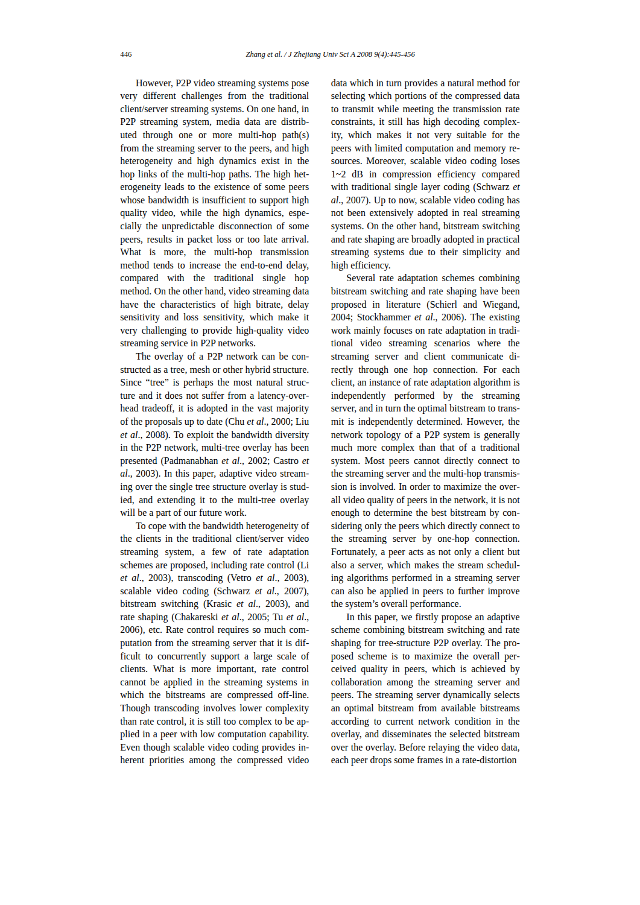446 Zhang et al. / J Zhejiang Univ Sci A 2008 9(4):445-456
However, P2P video streaming systems pose very different challenges from the traditional client/server streaming systems. On one hand, in P2P streaming system, media data are distributed through one or more multi-hop path(s) from the streaming server to the peers, and high heterogeneity and high dynamics exist in the hop links of the multi-hop paths. The high heterogeneity leads to the existence of some peers whose bandwidth is insufficient to support high quality video, while the high dynamics, especially the unpredictable disconnection of some peers, results in packet loss or too late arrival. What is more, the multi-hop transmission method tends to increase the end-to-end delay, compared with the traditional single hop method. On the other hand, video streaming data have the characteristics of high bitrate, delay sensitivity and loss sensitivity, which make it very challenging to provide high-quality video streaming service in P2P networks.
The overlay of a P2P network can be constructed as a tree, mesh or other hybrid structure. Since “tree” is perhaps the most natural structure and it does not suffer from a latency-overhead tradeoff, it is adopted in the vast majority of the proposals up to date (Chu et al., 2000; Liu et al., 2008). To exploit the bandwidth diversity in the P2P network, multi-tree overlay has been presented (Padmanabhan et al., 2002; Castro et al., 2003). In this paper, adaptive video streaming over the single tree structure overlay is studied, and extending it to the multi-tree overlay will be a part of our future work.
To cope with the bandwidth heterogeneity of the clients in the traditional client/server video streaming system, a few of rate adaptation schemes are proposed, including rate control (Li et al., 2003), transcoding (Vetro et al., 2003), scalable video coding (Schwarz et al., 2007), bitstream switching (Krasic et al., 2003), and rate shaping (Chakareski et al., 2005; Tu et al., 2006), etc. Rate control requires so much computation from the streaming server that it is difficult to concurrently support a large scale of clients. What is more important, rate control cannot be applied in the streaming systems in which the bitstreams are compressed off-line. Though transcoding involves lower complexity than rate control, it is still too complex to be applied in a peer with low computation capability. Even though scalable video coding provides inherent priorities among the compressed video data which in turn provides a natural method for selecting which portions of the compressed data to transmit while meeting the transmission rate constraints, it still has high decoding complexity, which makes it not very suitable for the peers with limited computation and memory resources. Moreover, scalable video coding loses 1~2 dB in compression efficiency compared with traditional single layer coding (Schwarz et al., 2007). Up to now, scalable video coding has not been extensively adopted in real streaming systems. On the other hand, bitstream switching and rate shaping are broadly adopted in practical streaming systems due to their simplicity and high efficiency.
Several rate adaptation schemes combining bitstream switching and rate shaping have been proposed in literature (Schierl and Wiegand, 2004; Stockhammer et al., 2006). The existing work mainly focuses on rate adaptation in traditional video streaming scenarios where the streaming server and client communicate directly through one hop connection. For each client, an instance of rate adaptation algorithm is independently performed by the streaming server, and in turn the optimal bitstream to transmit is independently determined. However, the network topology of a P2P system is generally much more complex than that of a traditional system. Most peers cannot directly connect to the streaming server and the multi-hop transmission is involved. In order to maximize the overall video quality of peers in the network, it is not enough to determine the best bitstream by considering only the peers which directly connect to the streaming server by one-hop connection. Fortunately, a peer acts as not only a client but also a server, which makes the stream scheduling algorithms performed in a streaming server can also be applied in peers to further improve the system’s overall performance.
In this paper, we firstly propose an adaptive scheme combining bitstream switching and rate shaping for tree-structure P2P overlay. The proposed scheme is to maximize the overall perceived quality in peers, which is achieved by collaboration among the streaming server and peers. The streaming server dynamically selects an optimal bitstream from available bitstreams according to current network condition in the overlay, and disseminates the selected bitstream over the overlay. Before relaying the video data, each peer drops some frames in a rate-distortion